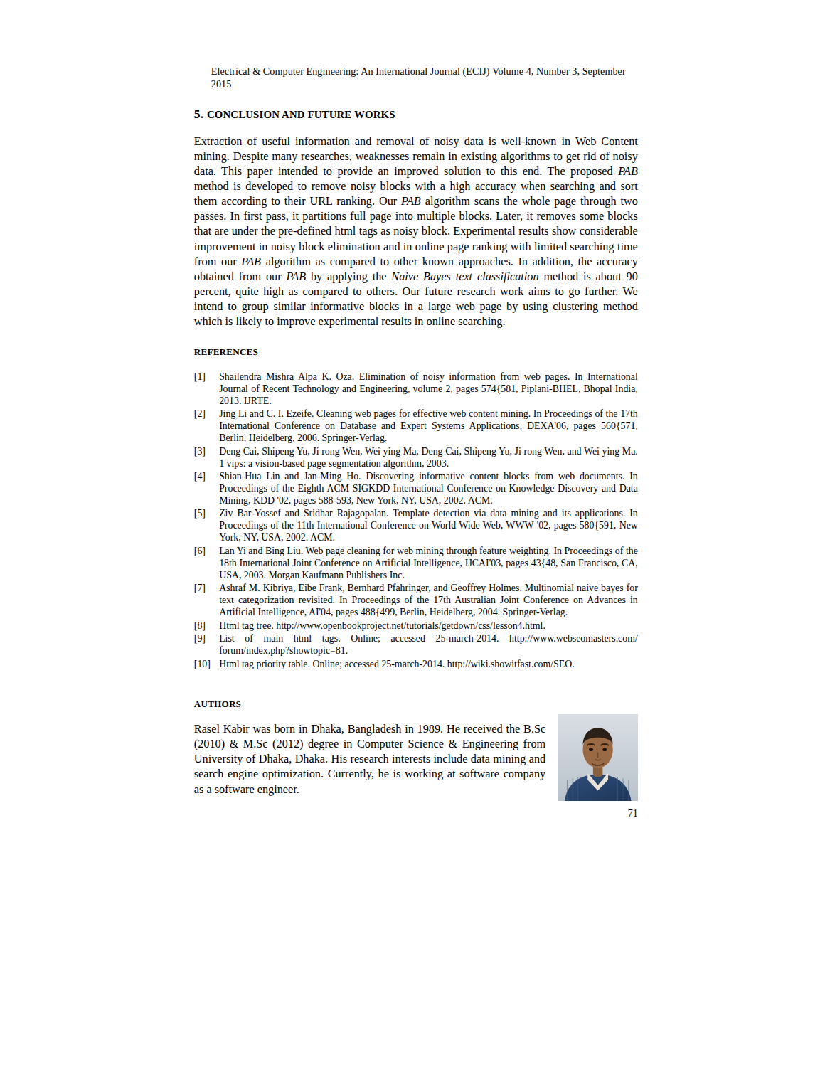Electrical & Computer Engineering: An International Journal (ECIJ) Volume 4, Number 3, September 2015
5. CONCLUSION AND FUTURE WORKS
Extraction of useful information and removal of noisy data is well-known in Web Content mining. Despite many researches, weaknesses remain in existing algorithms to get rid of noisy data. This paper intended to provide an improved solution to this end. The proposed PAB method is developed to remove noisy blocks with a high accuracy when searching and sort them according to their URL ranking. Our PAB algorithm scans the whole page through two passes. In first pass, it partitions full page into multiple blocks. Later, it removes some blocks that are under the pre-defined html tags as noisy block. Experimental results show considerable improvement in noisy block elimination and in online page ranking with limited searching time from our PAB algorithm as compared to other known approaches. In addition, the accuracy obtained from our PAB by applying the Naive Bayes text classification method is about 90 percent, quite high as compared to others. Our future research work aims to go further. We intend to group similar informative blocks in a large web page by using clustering method which is likely to improve experimental results in online searching.
REFERENCES
[1] Shailendra Mishra Alpa K. Oza. Elimination of noisy information from web pages. In International Journal of Recent Technology and Engineering, volume 2, pages 574{581, Piplani-BHEL, Bhopal India, 2013. IJRTE.
[2] Jing Li and C. I. Ezeife. Cleaning web pages for effective web content mining. In Proceedings of the 17th International Conference on Database and Expert Systems Applications, DEXA'06, pages 560{571, Berlin, Heidelberg, 2006. Springer-Verlag.
[3] Deng Cai, Shipeng Yu, Ji rong Wen, Wei ying Ma, Deng Cai, Shipeng Yu, Ji rong Wen, and Wei ying Ma. 1 vips: a vision-based page segmentation algorithm, 2003.
[4] Shian-Hua Lin and Jan-Ming Ho. Discovering informative content blocks from web documents. In Proceedings of the Eighth ACM SIGKDD International Conference on Knowledge Discovery and Data Mining, KDD '02, pages 588-593, New York, NY, USA, 2002. ACM.
[5] Ziv Bar-Yossef and Sridhar Rajagopalan. Template detection via data mining and its applications. In Proceedings of the 11th International Conference on World Wide Web, WWW '02, pages 580{591, New York, NY, USA, 2002. ACM.
[6] Lan Yi and Bing Liu. Web page cleaning for web mining through feature weighting. In Proceedings of the 18th International Joint Conference on Artificial Intelligence, IJCAI'03, pages 43{48, San Francisco, CA, USA, 2003. Morgan Kaufmann Publishers Inc.
[7] Ashraf M. Kibriya, Eibe Frank, Bernhard Pfahringer, and Geoffrey Holmes. Multinomial naive bayes for text categorization revisited. In Proceedings of the 17th Australian Joint Conference on Advances in Artificial Intelligence, AI'04, pages 488{499, Berlin, Heidelberg, 2004. Springer-Verlag.
[8] Html tag tree. http://www.openbookproject.net/tutorials/getdown/css/lesson4.html.
[9] List of main html tags. Online; accessed 25-march-2014. http://www.webseomasters.com/ forum/index.php?showtopic=81.
[10] Html tag priority table. Online; accessed 25-march-2014. http://wiki.showitfast.com/SEO.
AUTHORS
Rasel Kabir was born in Dhaka, Bangladesh in 1989. He received the B.Sc (2010) & M.Sc (2012) degree in Computer Science & Engineering from University of Dhaka, Dhaka. His research interests include data mining and search engine optimization. Currently, he is working at software company as a software engineer.
71